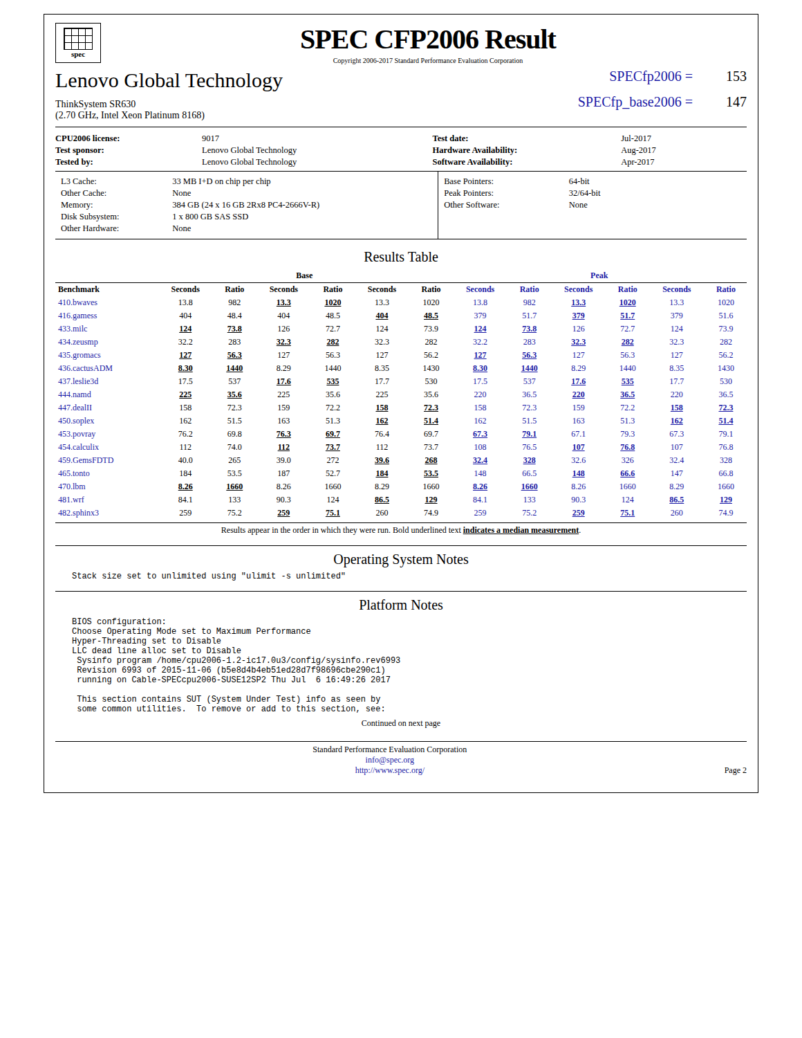spec
SPEC CFP2006 Result
Copyright 2006-2017 Standard Performance Evaluation Corporation
Lenovo Global Technology
ThinkSystem SR630
(2.70 GHz, Intel Xeon Platinum 8168)
SPECfp2006 =153
SPECfp_base2006 =147
| CPU2006 license: | 9017 | Test date: | Jul-2017 |
| Test sponsor: | Lenovo Global Technology | Hardware Availability: | Aug-2017 |
| Tested by: | Lenovo Global Technology | Software Availability: | Apr-2017 |
| L3 Cache: | 33 MB I+D on chip per chip |
| Other Cache: | None |
| Memory: | 384 GB (24 x 16 GB 2Rx8 PC4-2666V-R) |
| Disk Subsystem: | 1 x 800 GB SAS SSD |
| Other Hardware: | None |
| Base Pointers: | 64-bit |
| Peak Pointers: | 32/64-bit |
| Other Software: | None |
Results Table
| | Base | Peak |
| --- | --- | --- |
| Benchmark | Seconds | Ratio | Seconds | Ratio | Seconds | Ratio | Seconds | Ratio | Seconds | Ratio | Seconds | Ratio |
| 410.bwaves | 13.8 | 982 | 13.3 | 1020 | 13.3 | 1020 | 13.8 | 982 | 13.3 | 1020 | 13.3 | 1020 |
| 416.gamess | 404 | 48.4 | 404 | 48.5 | 404 | 48.5 | 379 | 51.7 | 379 | 51.7 | 379 | 51.6 |
| 433.milc | 124 | 73.8 | 126 | 72.7 | 124 | 73.9 | 124 | 73.8 | 126 | 72.7 | 124 | 73.9 |
| 434.zeusmp | 32.2 | 283 | 32.3 | 282 | 32.3 | 282 | 32.2 | 283 | 32.3 | 282 | 32.3 | 282 |
| 435.gromacs | 127 | 56.3 | 127 | 56.3 | 127 | 56.2 | 127 | 56.3 | 127 | 56.3 | 127 | 56.2 |
| 436.cactusADM | 8.30 | 1440 | 8.29 | 1440 | 8.35 | 1430 | 8.30 | 1440 | 8.29 | 1440 | 8.35 | 1430 |
| 437.leslie3d | 17.5 | 537 | 17.6 | 535 | 17.7 | 530 | 17.5 | 537 | 17.6 | 535 | 17.7 | 530 |
| 444.namd | 225 | 35.6 | 225 | 35.6 | 225 | 35.6 | 220 | 36.5 | 220 | 36.5 | 220 | 36.5 |
| 447.dealII | 158 | 72.3 | 159 | 72.2 | 158 | 72.3 | 158 | 72.3 | 159 | 72.2 | 158 | 72.3 |
| 450.soplex | 162 | 51.5 | 163 | 51.3 | 162 | 51.4 | 162 | 51.5 | 163 | 51.3 | 162 | 51.4 |
| 453.povray | 76.2 | 69.8 | 76.3 | 69.7 | 76.4 | 69.7 | 67.3 | 79.1 | 67.1 | 79.3 | 67.3 | 79.1 |
| 454.calculix | 112 | 74.0 | 112 | 73.7 | 112 | 73.7 | 108 | 76.5 | 107 | 76.8 | 107 | 76.8 |
| 459.GemsFDTD | 40.0 | 265 | 39.0 | 272 | 39.6 | 268 | 32.4 | 328 | 32.6 | 326 | 32.4 | 328 |
| 465.tonto | 184 | 53.5 | 187 | 52.7 | 184 | 53.5 | 148 | 66.5 | 148 | 66.6 | 147 | 66.8 |
| 470.lbm | 8.26 | 1660 | 8.26 | 1660 | 8.29 | 1660 | 8.26 | 1660 | 8.26 | 1660 | 8.29 | 1660 |
| 481.wrf | 84.1 | 133 | 90.3 | 124 | 86.5 | 129 | 84.1 | 133 | 90.3 | 124 | 86.5 | 129 |
| 482.sphinx3 | 259 | 75.2 | 259 | 75.1 | 260 | 74.9 | 259 | 75.2 | 259 | 75.1 | 260 | 74.9 |
Results appear in the order in which they were run. Bold underlined text indicates a median measurement.
Operating System Notes
Stack size set to unlimited using "ulimit -s unlimited"
Platform Notes
BIOS configuration:
Choose Operating Mode set to Maximum Performance
Hyper-Threading set to Disable
LLC dead line alloc set to Disable
 Sysinfo program /home/cpu2006-1.2-ic17.0u3/config/sysinfo.rev6993
 Revision 6993 of 2015-11-06 (b5e8d4b4eb51ed28d7f98696cbe290c1)
 running on Cable-SPECcpu2006-SUSE12SP2 Thu Jul  6 16:49:26 2017

 This section contains SUT (System Under Test) info as seen by
 some common utilities.  To remove or add to this section, see:
Continued on next page
Standard Performance Evaluation Corporation
info@spec.org
http://www.spec.org/
Page 2